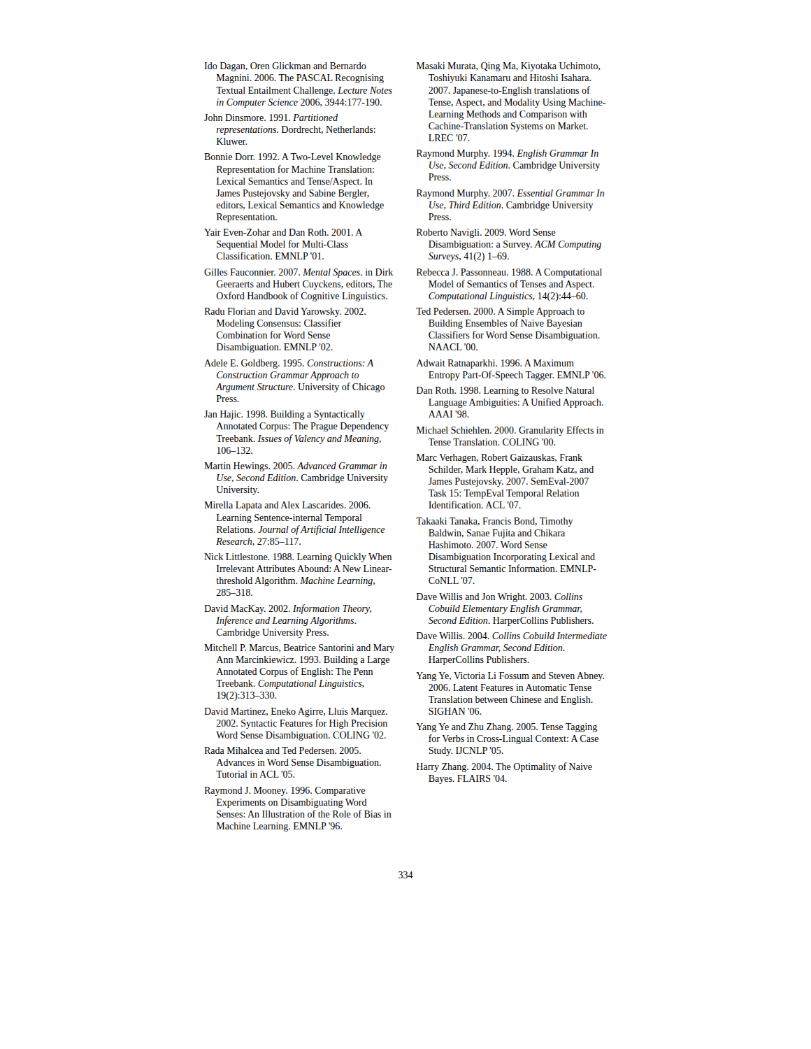Ido Dagan, Oren Glickman and Bernardo Magnini. 2006. The PASCAL Recognising Textual Entailment Challenge. Lecture Notes in Computer Science 2006, 3944:177-190.
John Dinsmore. 1991. Partitioned representations. Dordrecht, Netherlands: Kluwer.
Bonnie Dorr. 1992. A Two-Level Knowledge Representation for Machine Translation: Lexical Semantics and Tense/Aspect. In James Pustejovsky and Sabine Bergler, editors, Lexical Semantics and Knowledge Representation.
Yair Even-Zohar and Dan Roth. 2001. A Sequential Model for Multi-Class Classification. EMNLP '01.
Gilles Fauconnier. 2007. Mental Spaces. in Dirk Geeraerts and Hubert Cuyckens, editors, The Oxford Handbook of Cognitive Linguistics.
Radu Florian and David Yarowsky. 2002. Modeling Consensus: Classifier Combination for Word Sense Disambiguation. EMNLP '02.
Adele E. Goldberg. 1995. Constructions: A Construction Grammar Approach to Argument Structure. University of Chicago Press.
Jan Hajic. 1998. Building a Syntactically Annotated Corpus: The Prague Dependency Treebank. Issues of Valency and Meaning, 106–132.
Martin Hewings. 2005. Advanced Grammar in Use, Second Edition. Cambridge University University.
Mirella Lapata and Alex Lascarides. 2006. Learning Sentence-internal Temporal Relations. Journal of Artificial Intelligence Research, 27:85–117.
Nick Littlestone. 1988. Learning Quickly When Irrelevant Attributes Abound: A New Linear-threshold Algorithm. Machine Learning, 285–318.
David MacKay. 2002. Information Theory, Inference and Learning Algorithms. Cambridge University Press.
Mitchell P. Marcus, Beatrice Santorini and Mary Ann Marcinkiewicz. 1993. Building a Large Annotated Corpus of English: The Penn Treebank. Computational Linguistics, 19(2):313–330.
David Martinez, Eneko Agirre, Lluis Marquez. 2002. Syntactic Features for High Precision Word Sense Disambiguation. COLING '02.
Rada Mihalcea and Ted Pedersen. 2005. Advances in Word Sense Disambiguation. Tutorial in ACL '05.
Raymond J. Mooney. 1996. Comparative Experiments on Disambiguating Word Senses: An Illustration of the Role of Bias in Machine Learning. EMNLP '96.
Masaki Murata, Qing Ma, Kiyotaka Uchimoto, Toshiyuki Kanamaru and Hitoshi Isahara. 2007. Japanese-to-English translations of Tense, Aspect, and Modality Using Machine-Learning Methods and Comparison with Cachine-Translation Systems on Market. LREC '07.
Raymond Murphy. 1994. English Grammar In Use, Second Edition. Cambridge University Press.
Raymond Murphy. 2007. Essential Grammar In Use, Third Edition. Cambridge University Press.
Roberto Navigli. 2009. Word Sense Disambiguation: a Survey. ACM Computing Surveys, 41(2) 1–69.
Rebecca J. Passonneau. 1988. A Computational Model of Semantics of Tenses and Aspect. Computational Linguistics, 14(2):44–60.
Ted Pedersen. 2000. A Simple Approach to Building Ensembles of Naive Bayesian Classifiers for Word Sense Disambiguation. NAACL '00.
Adwait Ratnaparkhi. 1996. A Maximum Entropy Part-Of-Speech Tagger. EMNLP '06.
Dan Roth. 1998. Learning to Resolve Natural Language Ambiguities: A Unified Approach. AAAI '98.
Michael Schiehlen. 2000. Granularity Effects in Tense Translation. COLING '00.
Marc Verhagen, Robert Gaizauskas, Frank Schilder, Mark Hepple, Graham Katz, and James Pustejovsky. 2007. SemEval-2007 Task 15: TempEval Temporal Relation Identification. ACL '07.
Takaaki Tanaka, Francis Bond, Timothy Baldwin, Sanae Fujita and Chikara Hashimoto. 2007. Word Sense Disambiguation Incorporating Lexical and Structural Semantic Information. EMNLP-CoNLL '07.
Dave Willis and Jon Wright. 2003. Collins Cobuild Elementary English Grammar, Second Edition. HarperCollins Publishers.
Dave Willis. 2004. Collins Cobuild Intermediate English Grammar, Second Edition. HarperCollins Publishers.
Yang Ye, Victoria Li Fossum and Steven Abney. 2006. Latent Features in Automatic Tense Translation between Chinese and English. SIGHAN '06.
Yang Ye and Zhu Zhang. 2005. Tense Tagging for Verbs in Cross-Lingual Context: A Case Study. IJCNLP '05.
Harry Zhang. 2004. The Optimality of Naive Bayes. FLAIRS '04.
334